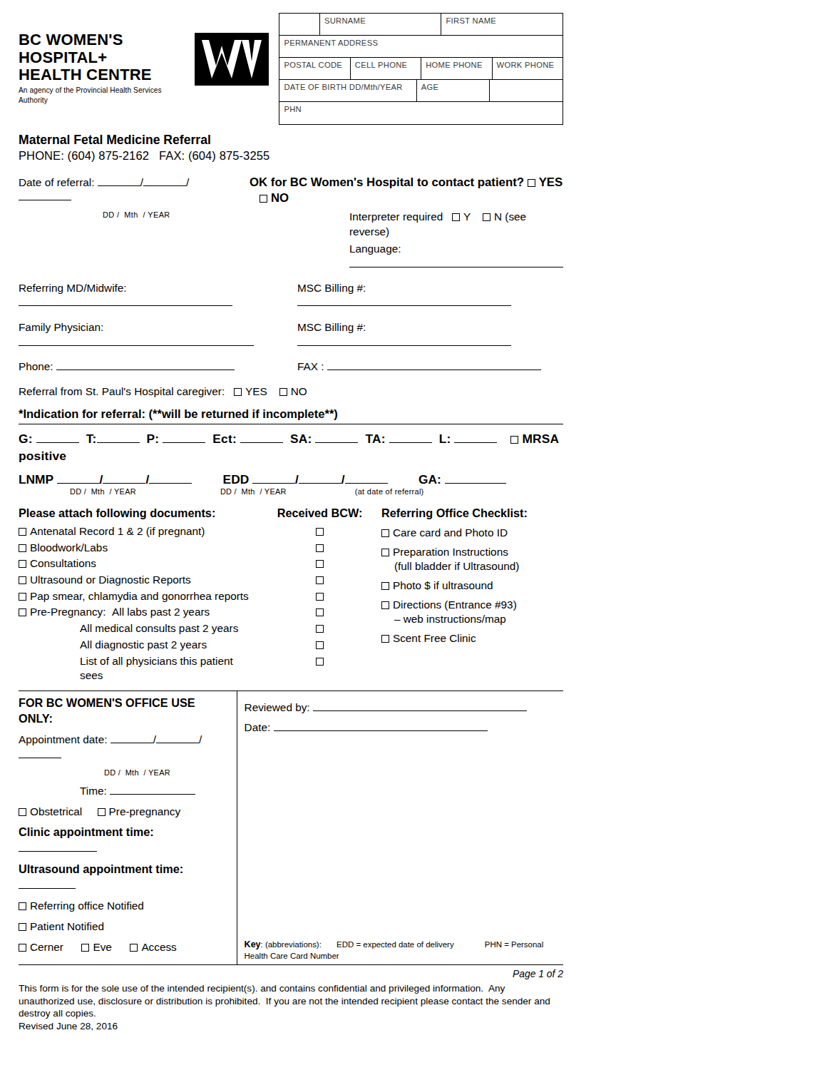BC WOMEN'S
HOSPITAL+
HEALTH CENTRE
An agency of the Provincial Health Services Authority
SURNAME
FIRST NAME
PERMANENT ADDRESS
POSTAL CODE
CELL PHONE
HOME PHONE
WORK PHONE
DATE OF BIRTH DD/Mth/YEAR
AGE
PHN
Maternal Fetal Medicine Referral
PHONE: (604) 875-2162 FAX: (604) 875-3255
Date of referral: / /
DD / Mth / YEAR
OK for BC Women's Hospital to contact patient? YES NO
Interpreter required Y N (see reverse)
Language:
Referring MD/Midwife:
MSC Billing #:
Family Physician:
MSC Billing #:
Phone:
FAX :
Referral from St. Paul's Hospital caregiver: YES NO
*Indication for referral: (**will be returned if incomplete**)
G: T: P: Ect: SA: TA: L: MRSA positive
LNMP / / EDD / / GA:
DD / Mth / YEAR DD / Mth / YEAR (at date of referral)
Please attach following documents:
Antenatal Record 1 & 2 (if pregnant)
Bloodwork/Labs
Consultations
Ultrasound or Diagnostic Reports
Pap smear, chlamydia and gonorrhea reports
Pre-Pregnancy: All labs past 2 years
All medical consults past 2 years
All diagnostic past 2 years
List of all physicians this patient sees
Received BCW:
Referring Office Checklist:
Care card and Photo ID
Preparation Instructions(full bladder if Ultrasound)
Photo $ if ultrasound
Directions (Entrance #93)– web instructions/map
Scent Free Clinic
FOR BC WOMEN'S OFFICE USE ONLY:
Appointment date: / /
DD / Mth / YEAR
Time:
Obstetrical Pre-pregnancy
Clinic appointment time:
Ultrasound appointment time:
Referring office Notified
Patient Notified
Cerner Eve Access
Reviewed by:
Date:
Key: (abbreviations): EDD = expected date of delivery PHN = Personal Health Care Card Number
Page 1 of 2
This form is for the sole use of the intended recipient(s). and contains confidential and privileged information. Any unauthorized use, disclosure or distribution is prohibited. If you are not the intended recipient please contact the sender and destroy all copies.
Revised June 28, 2016